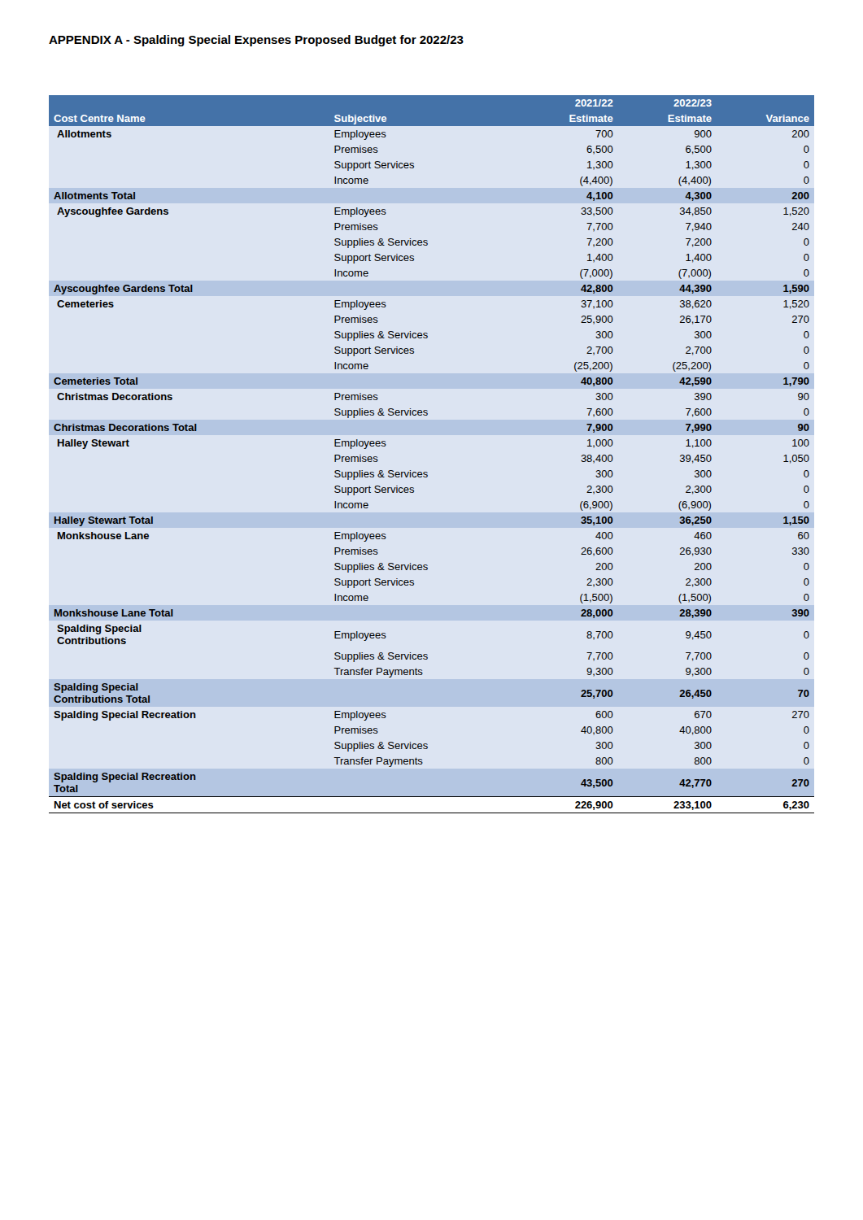APPENDIX A - Spalding Special Expenses Proposed Budget for 2022/23
| | | 2021/22 | 2022/23 | |
| --- | --- | --- | --- | --- |
| Cost Centre Name | Subjective | Estimate | Estimate | Variance |
| Allotments | Employees | 700 | 900 | 200 |
| | Premises | 6,500 | 6,500 | 0 |
| | Support Services | 1,300 | 1,300 | 0 |
| | Income | (4,400) | (4,400) | 0 |
| Allotments Total | | 4,100 | 4,300 | 200 |
| Ayscoughfee Gardens | Employees | 33,500 | 34,850 | 1,520 |
| | Premises | 7,700 | 7,940 | 240 |
| | Supplies & Services | 7,200 | 7,200 | 0 |
| | Support Services | 1,400 | 1,400 | 0 |
| | Income | (7,000) | (7,000) | 0 |
| Ayscoughfee Gardens Total | | 42,800 | 44,390 | 1,590 |
| Cemeteries | Employees | 37,100 | 38,620 | 1,520 |
| | Premises | 25,900 | 26,170 | 270 |
| | Supplies & Services | 300 | 300 | 0 |
| | Support Services | 2,700 | 2,700 | 0 |
| | Income | (25,200) | (25,200) | 0 |
| Cemeteries Total | | 40,800 | 42,590 | 1,790 |
| Christmas Decorations | Premises | 300 | 390 | 90 |
| | Supplies & Services | 7,600 | 7,600 | 0 |
| Christmas Decorations Total | | 7,900 | 7,990 | 90 |
| Halley Stewart | Employees | 1,000 | 1,100 | 100 |
| | Premises | 38,400 | 39,450 | 1,050 |
| | Supplies & Services | 300 | 300 | 0 |
| | Support Services | 2,300 | 2,300 | 0 |
| | Income | (6,900) | (6,900) | 0 |
| Halley Stewart Total | | 35,100 | 36,250 | 1,150 |
| Monkshouse Lane | Employees | 400 | 460 | 60 |
| | Premises | 26,600 | 26,930 | 330 |
| | Supplies & Services | 200 | 200 | 0 |
| | Support Services | 2,300 | 2,300 | 0 |
| | Income | (1,500) | (1,500) | 0 |
| Monkshouse Lane Total | | 28,000 | 28,390 | 390 |
| Spalding Special Contributions | Employees | 8,700 | 9,450 | 0 |
| | Supplies & Services | 7,700 | 7,700 | 0 |
| | Transfer Payments | 9,300 | 9,300 | 0 |
| Spalding Special Contributions Total | | 25,700 | 26,450 | 70 |
| Spalding Special Recreation | Employees | 600 | 670 | 270 |
| | Premises | 40,800 | 40,800 | 0 |
| | Supplies & Services | 300 | 300 | 0 |
| | Transfer Payments | 800 | 800 | 0 |
| Spalding Special Recreation Total | | 43,500 | 42,770 | 270 |
| Net cost of services | | 226,900 | 233,100 | 6,230 |